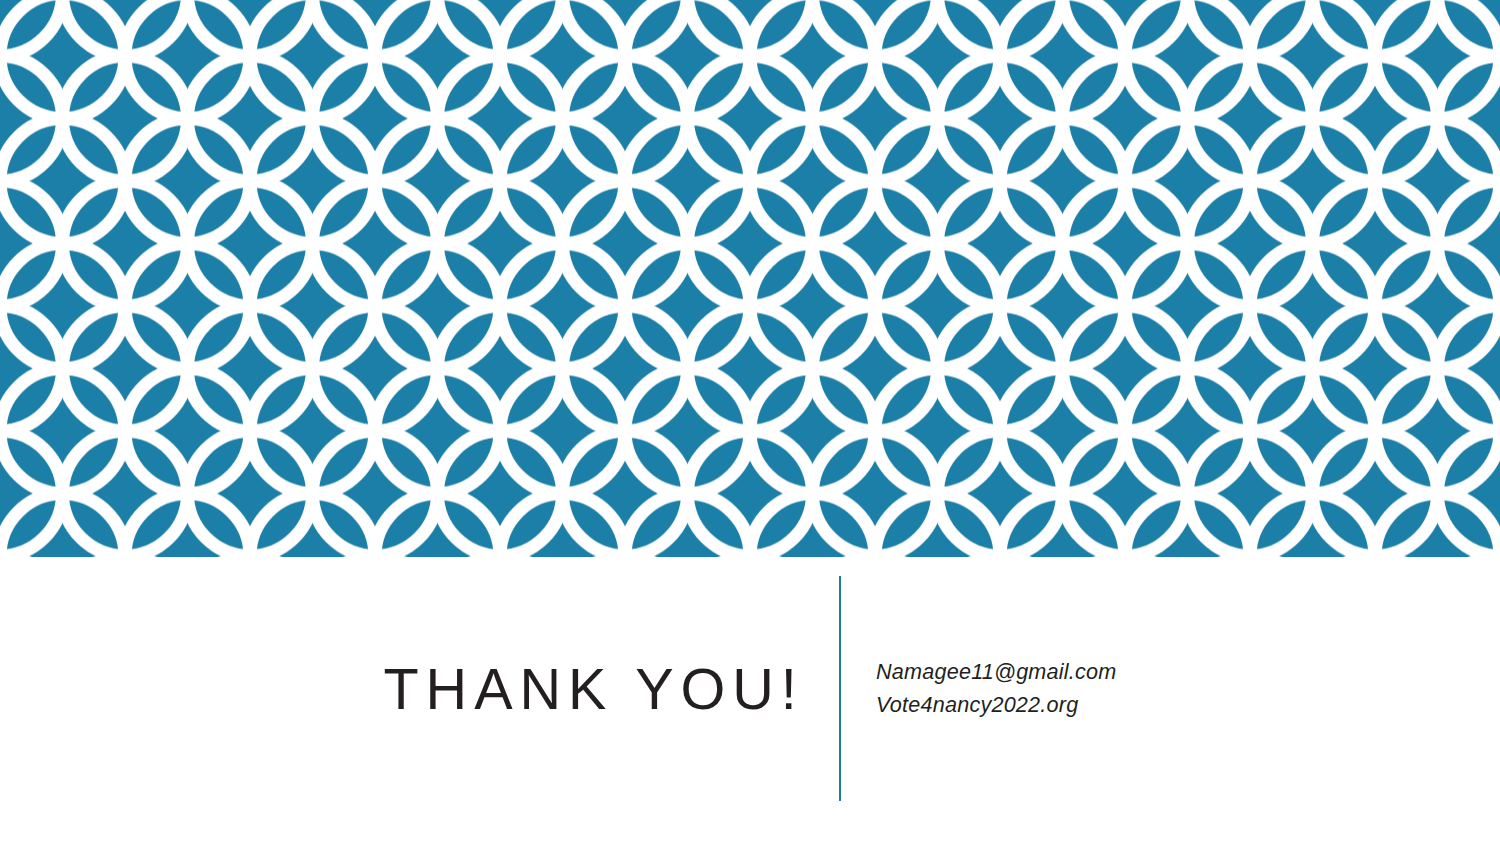Thank you!
Namagee11@gmail.com
Vote4nancy2022.org